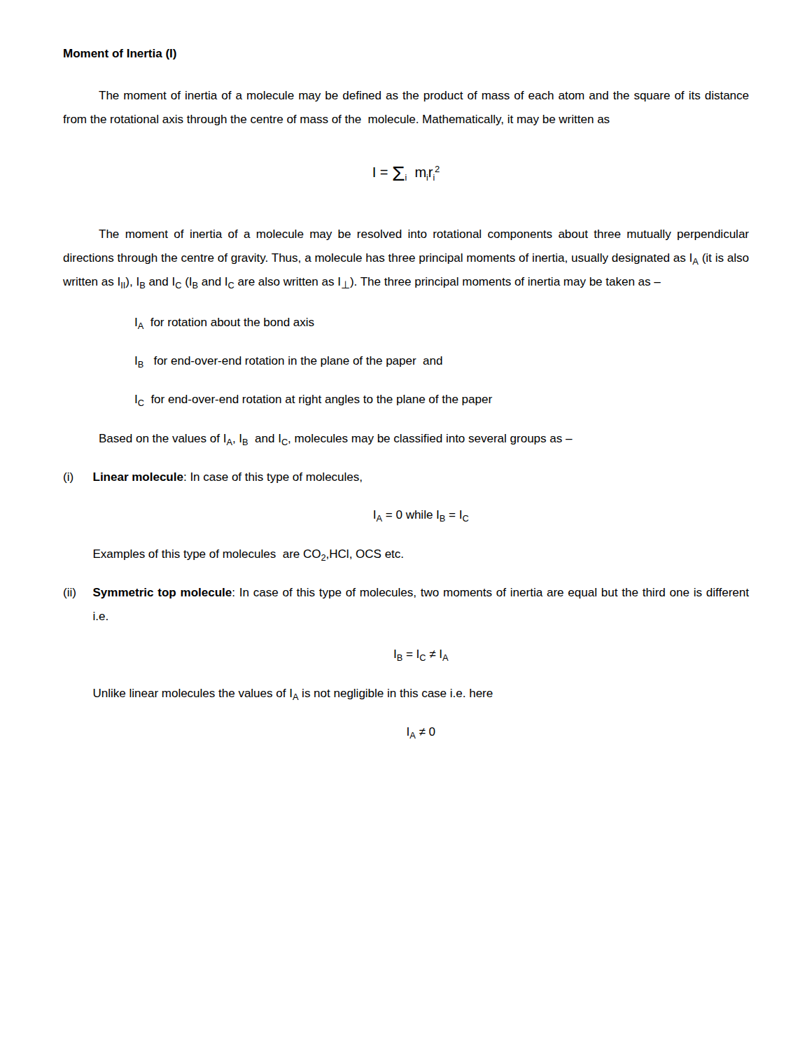Moment of Inertia (I)
The moment of inertia of a molecule may be defined as the product of mass of each atom and the square of its distance from the rotational axis through the centre of mass of the molecule. Mathematically, it may be written as
I = Σi miri 2
The moment of inertia of a molecule may be resolved into rotational components about three mutually perpendicular directions through the centre of gravity. Thus, a molecule has three principal moments of inertia, usually designated as IA (it is also written as III), IB and IC (IB and IC are also written as I⊥). The three principal moments of inertia may be taken as –
IA for rotation about the bond axis
IB for end-over-end rotation in the plane of the paper and
IC for end-over-end rotation at right angles to the plane of the paper
Based on the values of IA, IB and IC, molecules may be classified into several groups as –
Linear molecule: In case of this type of molecules,
IA = 0 while IB = IC
Examples of this type of molecules are CO2,HCl, OCS etc.
Symmetric top molecule: In case of this type of molecules, two moments of inertia are equal but the third one is different i.e.
IB = IC ≠ IA
Unlike linear molecules the values of IA is not negligible in this case i.e. here
IA ≠ 0